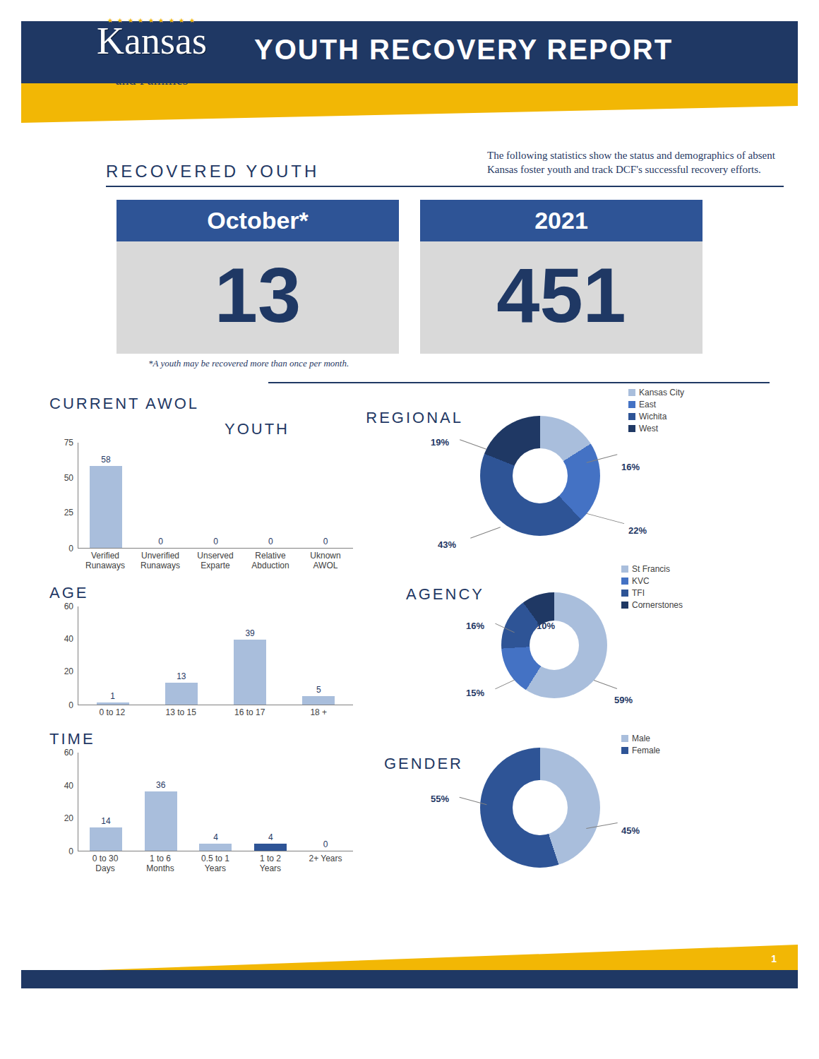AD ASTRA PER ASPERA
★ ★ ★ ★ ★ ★ ★ ★ ★
Kansas
Department for Children
and Families
YOUTH RECOVERY REPORT
The following statistics show the status and demographics of absent Kansas foster youth and track DCF's successful recovery efforts.
RECOVERED YOUTH
October*
13
2021
451
*A youth may be recovered more than once per month.
CURRENT AWOL
YOUTH
75 50 25 0
58
0
0
0
0
Verified
Runaways
Unverified
Runaways
Unserved
Exparte
Relative
Abduction
Uknown
AWOL
AGE
60 40 20 0
1
13
39
5
0 to 12
13 to 15
16 to 17
18 +
TIME
60 40 20 0
14
36
4
4
0
0 to 30
Days
1 to 6
Months
0.5 to 1
Years
1 to 2
Years
2+ Years
REGIONAL
Kansas City
East
Wichita
West
19%
16%
22%
43%
AGENCY
St Francis
KVC
TFI
Cornerstones
16%
10%
15%
59%
GENDER
Male
Female
55%
45%
1